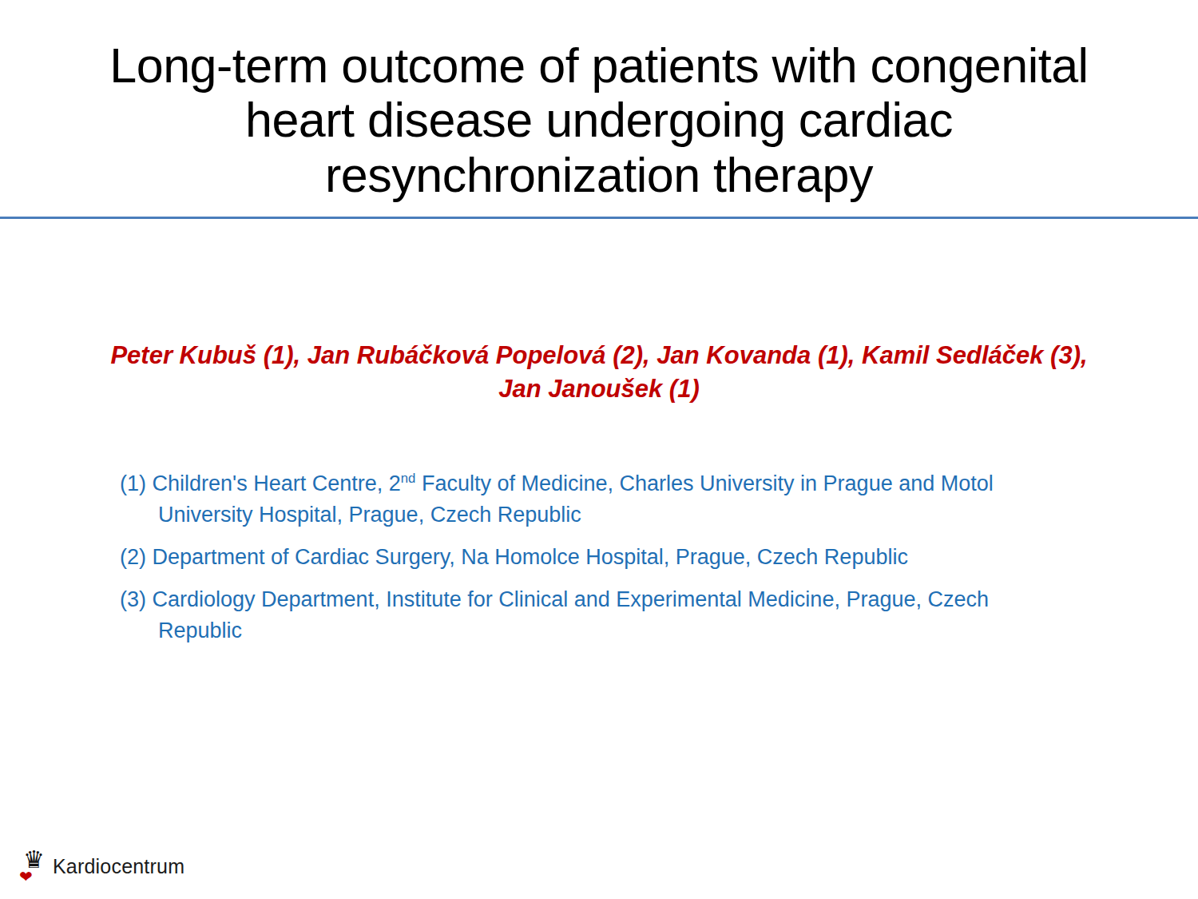Long-term outcome of patients with congenital heart disease undergoing cardiac resynchronization therapy
Peter Kubuš (1), Jan Rubáčková Popelová (2), Jan Kovanda (1), Kamil Sedláček (3), Jan Janoušek (1)
(1) Children's Heart Centre, 2nd Faculty of Medicine, Charles University in Prague and Motol University Hospital, Prague, Czech Republic
(2) Department of Cardiac Surgery, Na Homolce Hospital, Prague, Czech Republic
(3) Cardiology Department, Institute for Clinical and Experimental Medicine, Prague, Czech Republic
♛
❤
Kardiocentrum